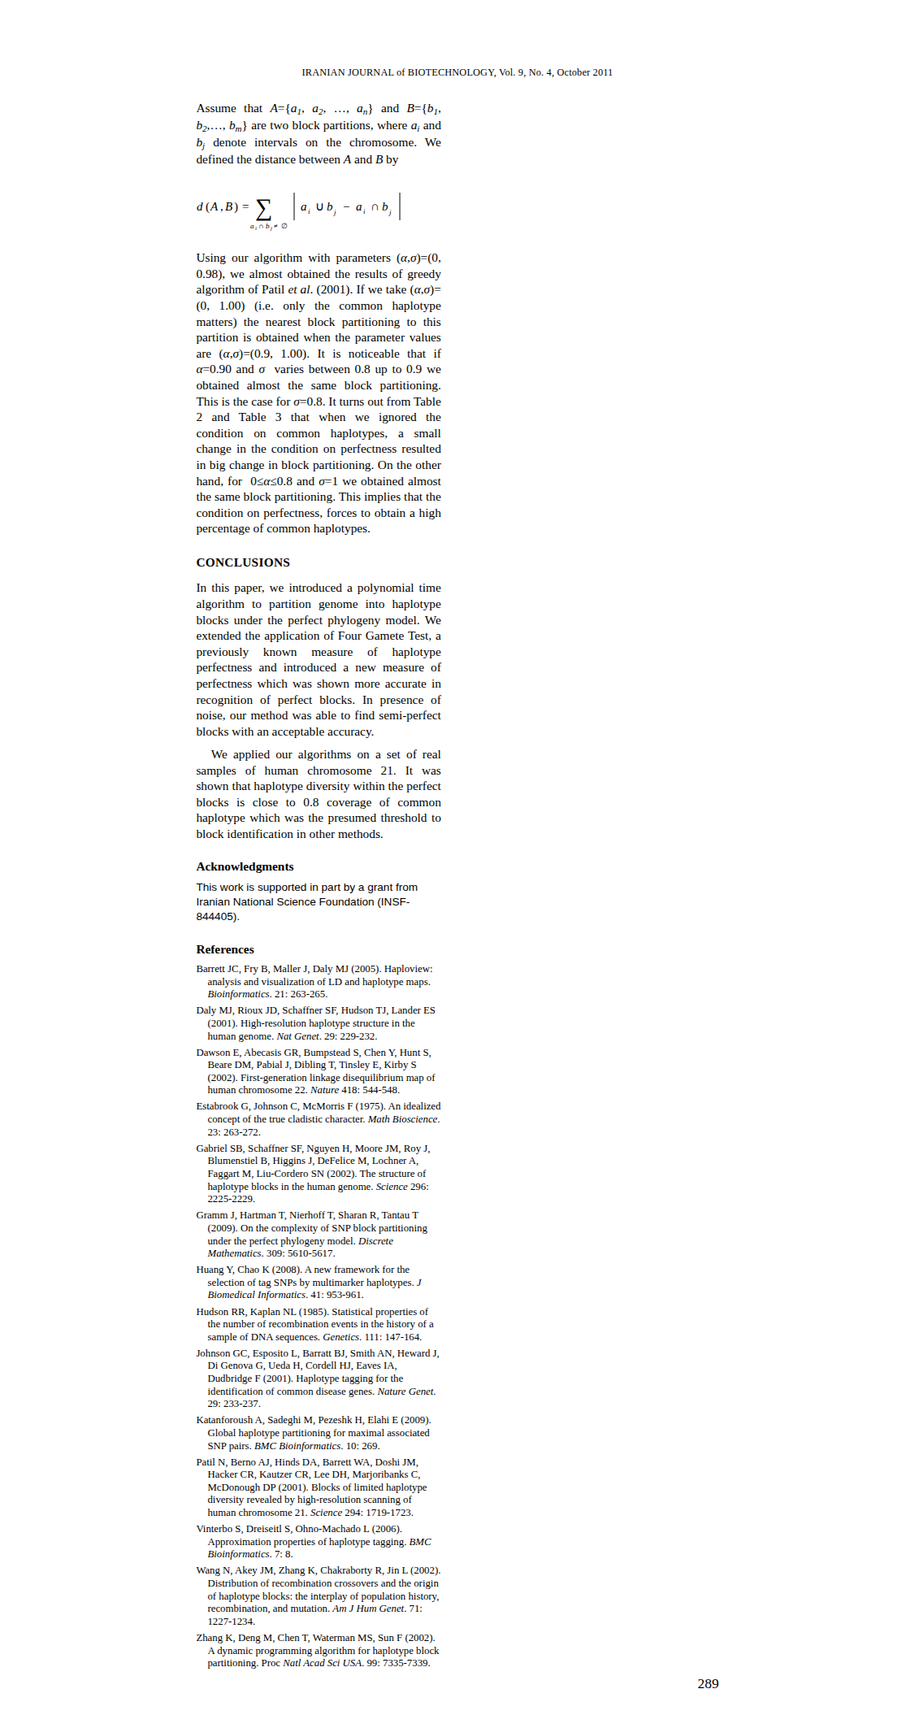IRANIAN JOURNAL of BIOTECHNOLOGY, Vol. 9, No. 4, October 2011
Assume that A={a1, a2, …, an} and B={b1, b2,…, bm} are two block partitions, where ai and bj denote intervals on the chromosome. We defined the distance between A and B by
d ( A , B ) = ∑ a i ∩ b j ≠ ∅ a i ∪ b j − a i ∩ b j
Using our algorithm with parameters (α,σ)=(0, 0.98), we almost obtained the results of greedy algorithm of Patil et al. (2001). If we take (α,σ)=(0, 1.00) (i.e. only the common haplotype matters) the nearest block partitioning to this partition is obtained when the parameter values are (α,σ)=(0.9, 1.00). It is noticeable that if α=0.90 and σ varies between 0.8 up to 0.9 we obtained almost the same block partitioning. This is the case for σ=0.8. It turns out from Table 2 and Table 3 that when we ignored the condition on common haplotypes, a small change in the condition on perfectness resulted in big change in block partitioning. On the other hand, for 0≤α≤0.8 and σ=1 we obtained almost the same block partitioning. This implies that the condition on perfectness, forces to obtain a high percentage of common haplotypes.
CONCLUSIONS
In this paper, we introduced a polynomial time algorithm to partition genome into haplotype blocks under the perfect phylogeny model. We extended the application of Four Gamete Test, a previously known measure of haplotype perfectness and introduced a new measure of perfectness which was shown more accurate in recognition of perfect blocks. In presence of noise, our method was able to find semi-perfect blocks with an acceptable accuracy.
We applied our algorithms on a set of real samples of human chromosome 21. It was shown that haplotype diversity within the perfect blocks is close to 0.8 coverage of common haplotype which was the presumed threshold to block identification in other methods.
Acknowledgments
This work is supported in part by a grant from Iranian National Science Foundation (INSF-844405).
References
Barrett JC, Fry B, Maller J, Daly MJ (2005). Haploview: analysis and visualization of LD and haplotype maps. Bioinformatics. 21: 263-265.
Daly MJ, Rioux JD, Schaffner SF, Hudson TJ, Lander ES (2001). High-resolution haplotype structure in the human genome. Nat Genet. 29: 229-232.
Dawson E, Abecasis GR, Bumpstead S, Chen Y, Hunt S, Beare DM, Pabial J, Dibling T, Tinsley E, Kirby S (2002). First-generation linkage disequilibrium map of human chromosome 22. Nature 418: 544-548.
Estabrook G, Johnson C, McMorris F (1975). An idealized concept of the true cladistic character. Math Bioscience. 23: 263-272.
Gabriel SB, Schaffner SF, Nguyen H, Moore JM, Roy J, Blumenstiel B, Higgins J, DeFelice M, Lochner A, Faggart M, Liu-Cordero SN (2002). The structure of haplotype blocks in the human genome. Science 296: 2225-2229.
Gramm J, Hartman T, Nierhoff T, Sharan R, Tantau T (2009). On the complexity of SNP block partitioning under the perfect phylogeny model. Discrete Mathematics. 309: 5610-5617.
Huang Y, Chao K (2008). A new framework for the selection of tag SNPs by multimarker haplotypes. J Biomedical Informatics. 41: 953-961.
Hudson RR, Kaplan NL (1985). Statistical properties of the number of recombination events in the history of a sample of DNA sequences. Genetics. 111: 147-164.
Johnson GC, Esposito L, Barratt BJ, Smith AN, Heward J, Di Genova G, Ueda H, Cordell HJ, Eaves IA, Dudbridge F (2001). Haplotype tagging for the identification of common disease genes. Nature Genet. 29: 233-237.
Katanforoush A, Sadeghi M, Pezeshk H, Elahi E (2009). Global haplotype partitioning for maximal associated SNP pairs. BMC Bioinformatics. 10: 269.
Patil N, Berno AJ, Hinds DA, Barrett WA, Doshi JM, Hacker CR, Kautzer CR, Lee DH, Marjoribanks C, McDonough DP (2001). Blocks of limited haplotype diversity revealed by high-resolution scanning of human chromosome 21. Science 294: 1719-1723.
Vinterbo S, Dreiseitl S, Ohno-Machado L (2006). Approximation properties of haplotype tagging. BMC Bioinformatics. 7: 8.
Wang N, Akey JM, Zhang K, Chakraborty R, Jin L (2002). Distribution of recombination crossovers and the origin of haplotype blocks: the interplay of population history, recombination, and mutation. Am J Hum Genet. 71: 1227-1234.
Zhang K, Deng M, Chen T, Waterman MS, Sun F (2002). A dynamic programming algorithm for haplotype block partitioning. Proc Natl Acad Sci USA. 99: 7335-7339.
289